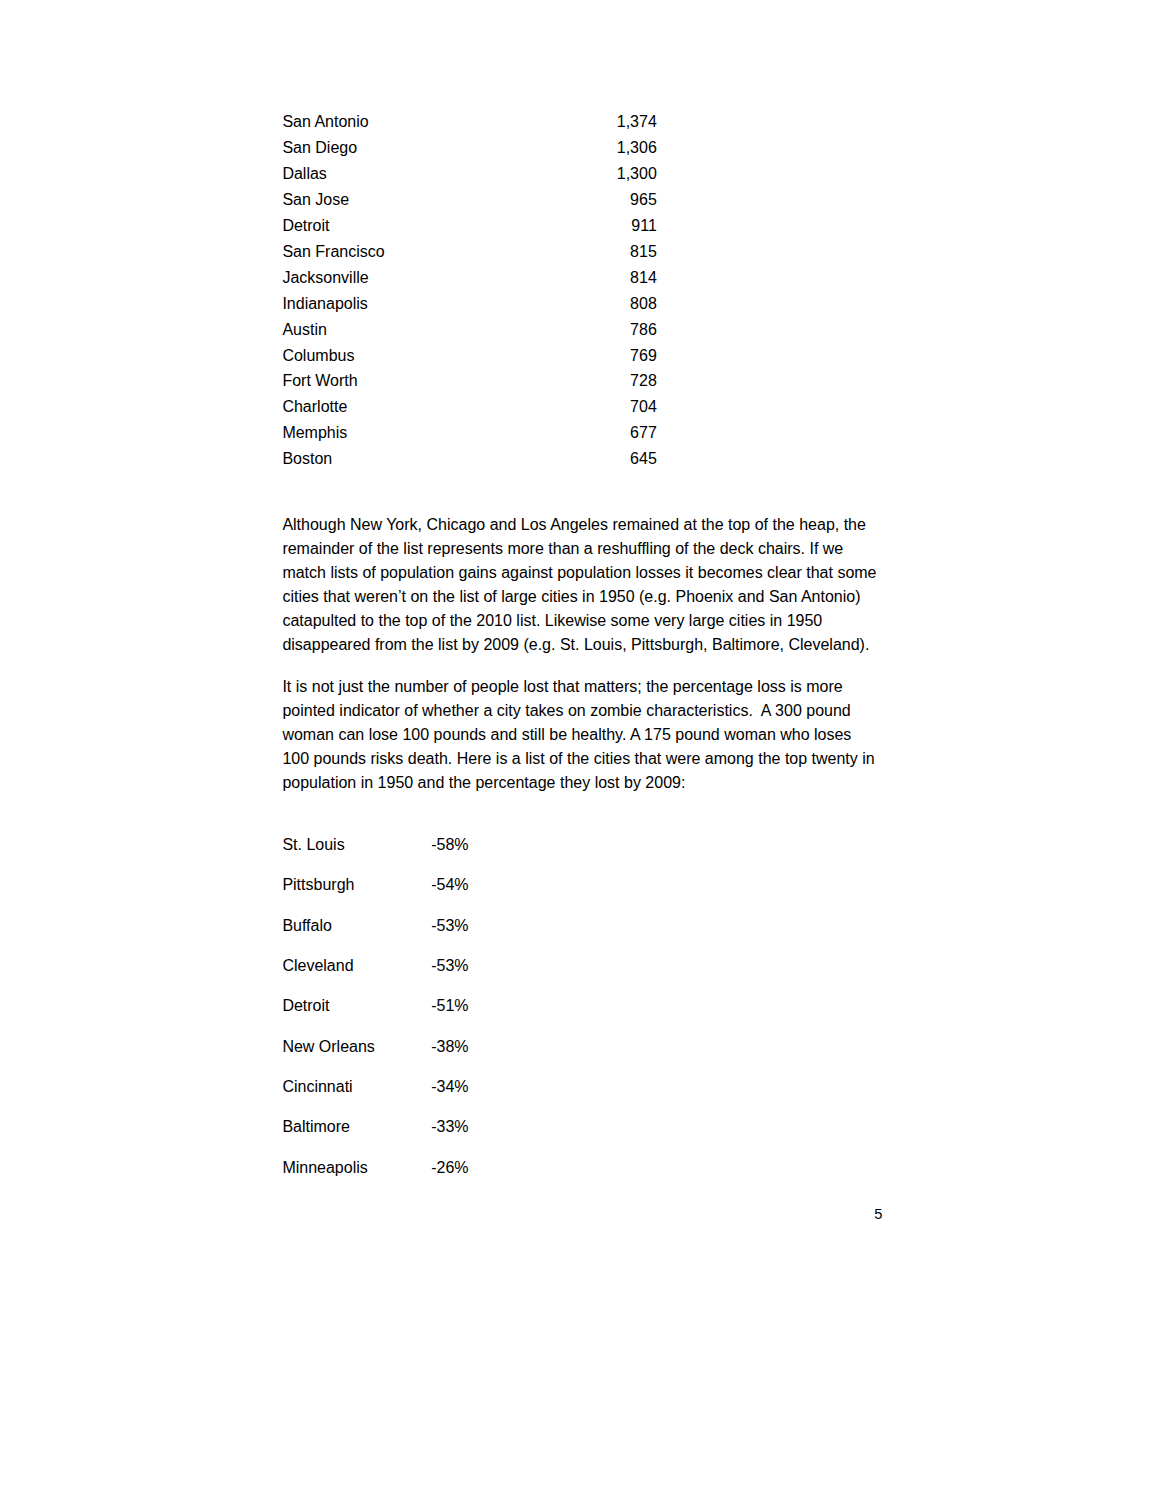| San Antonio | 1,374 |
| San Diego | 1,306 |
| Dallas | 1,300 |
| San Jose | 965 |
| Detroit | 911 |
| San Francisco | 815 |
| Jacksonville | 814 |
| Indianapolis | 808 |
| Austin | 786 |
| Columbus | 769 |
| Fort Worth | 728 |
| Charlotte | 704 |
| Memphis | 677 |
| Boston | 645 |
Although New York, Chicago and Los Angeles remained at the top of the heap, the remainder of the list represents more than a reshuffling of the deck chairs. If we match lists of population gains against population losses it becomes clear that some cities that weren’t on the list of large cities in 1950 (e.g. Phoenix and San Antonio) catapulted to the top of the 2010 list. Likewise some very large cities in 1950 disappeared from the list by 2009 (e.g. St. Louis, Pittsburgh, Baltimore, Cleveland).
It is not just the number of people lost that matters; the percentage loss is more pointed indicator of whether a city takes on zombie characteristics. A 300 pound woman can lose 100 pounds and still be healthy. A 175 pound woman who loses 100 pounds risks death. Here is a list of the cities that were among the top twenty in population in 1950 and the percentage they lost by 2009:
| St. Louis | -58% |
| Pittsburgh | -54% |
| Buffalo | -53% |
| Cleveland | -53% |
| Detroit | -51% |
| New Orleans | -38% |
| Cincinnati | -34% |
| Baltimore | -33% |
| Minneapolis | -26% |
5